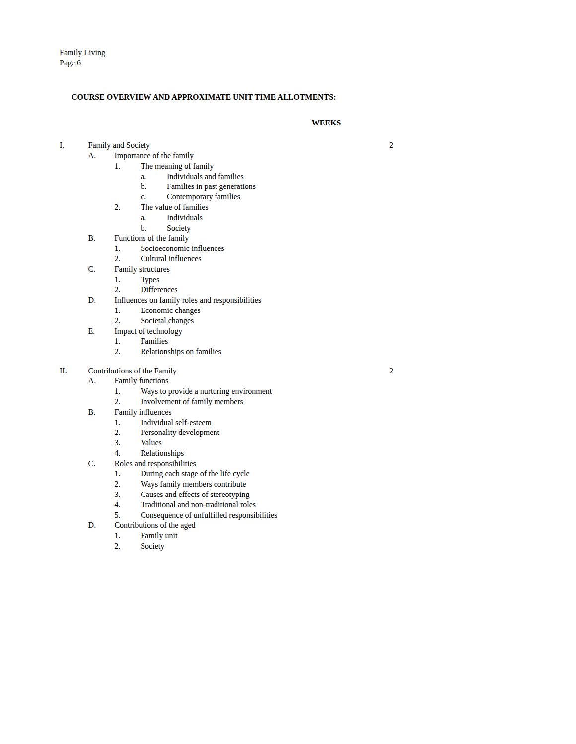Family Living
Page 6
COURSE OVERVIEW AND APPROXIMATE UNIT TIME ALLOTMENTS:
WEEKS
| I. | Family and Society | 2 |
| | A. | Importance of the family | |
| | | 1. | The meaning of family | |
| | | | a. | Individuals and families | |
| | | | b. | Families in past generations | |
| | | | c. | Contemporary families | |
| | | 2. | The value of families | |
| | | | a. | Individuals | |
| | | | b. | Society | |
| | B. | Functions of the family | |
| | | 1. | Socioeconomic influences | |
| | | 2. | Cultural influences | |
| | C. | Family structures | |
| | | 1. | Types | |
| | | 2. | Differences | |
| | D. | Influences on family roles and responsibilities | |
| | | 1. | Economic changes | |
| | | 2. | Societal changes | |
| | E. | Impact of technology | |
| | | 1. | Families | |
| | | 2. | Relationships on families | |
| II. | Contributions of the Family | 2 |
| | A. | Family functions | |
| | | 1. | Ways to provide a nurturing environment | |
| | | 2. | Involvement of family members | |
| | B. | Family influences | |
| | | 1. | Individual self-esteem | |
| | | 2. | Personality development | |
| | | 3. | Values | |
| | | 4. | Relationships | |
| | C. | Roles and responsibilities | |
| | | 1. | During each stage of the life cycle | |
| | | 2. | Ways family members contribute | |
| | | 3. | Causes and effects of stereotyping | |
| | | 4. | Traditional and non-traditional roles | |
| | | 5. | Consequence of unfulfilled responsibilities | |
| | D. | Contributions of the aged | |
| | | 1. | Family unit | |
| | | 2. | Society | |